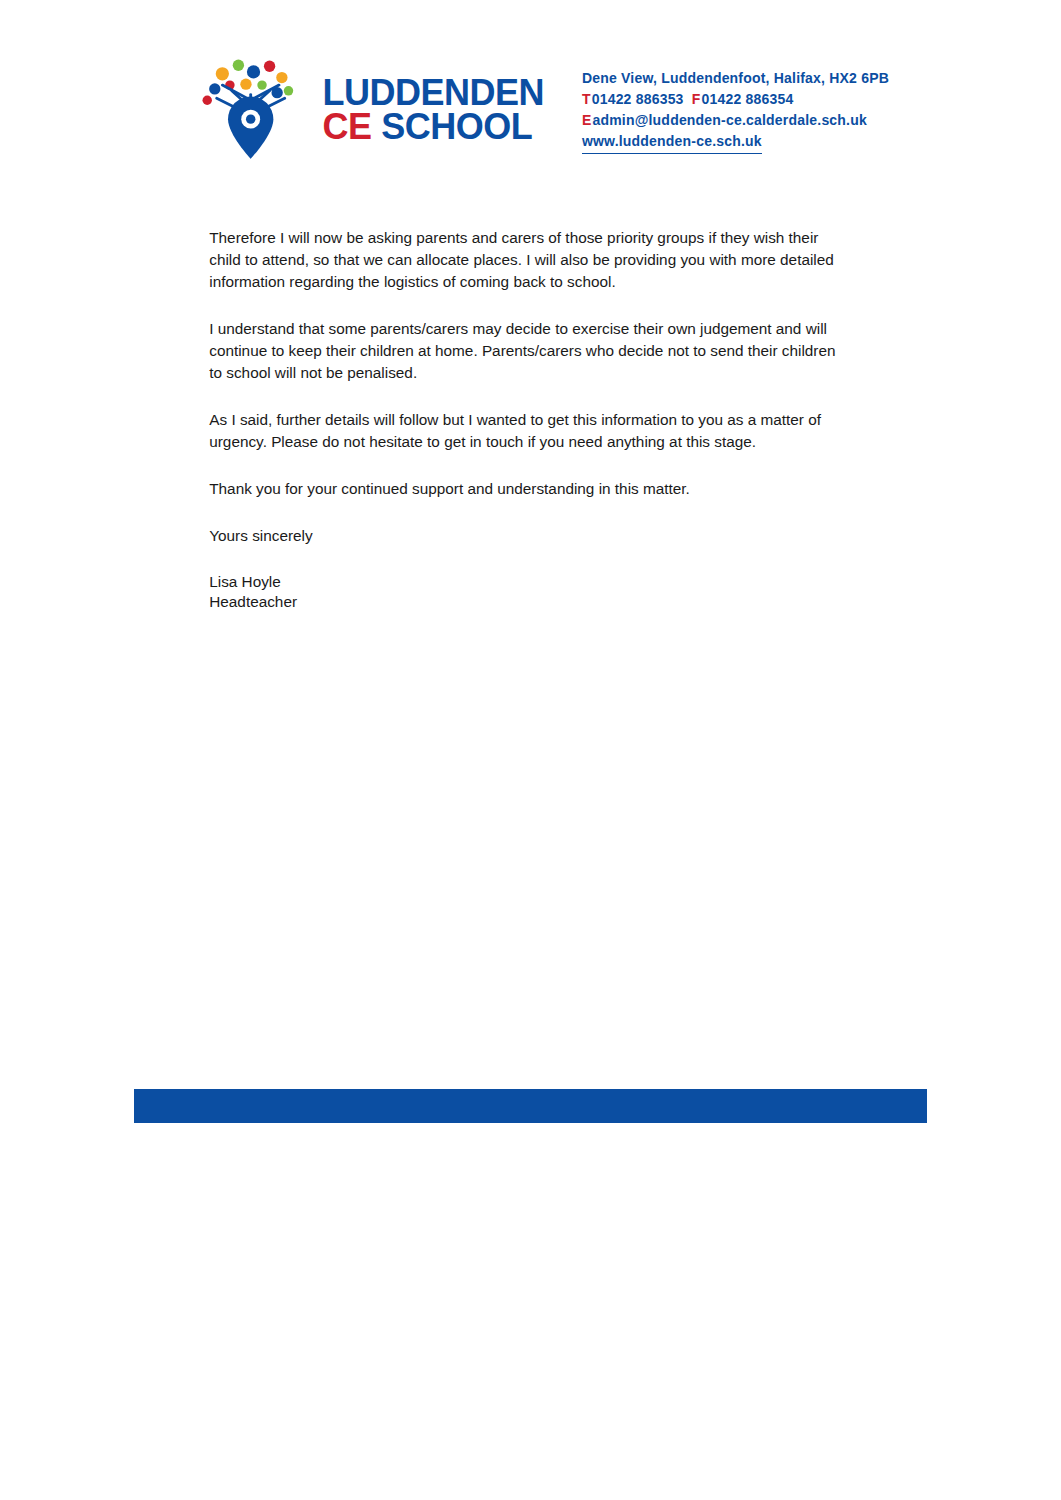LUDDENDEN CE SCHOOL
Dene View, Luddendenfoot, Halifax, HX2 6PB
T01422 886353 F01422 886354
Eadmin@luddenden-ce.calderdale.sch.uk
www.luddenden-ce.sch.uk
Therefore I will now be asking parents and carers of those priority groups if they wish their child to attend, so that we can allocate places. I will also be providing you with more detailed information regarding the logistics of coming back to school.
I understand that some parents/carers may decide to exercise their own judgement and will continue to keep their children at home. Parents/carers who decide not to send their children to school will not be penalised.
As I said, further details will follow but I wanted to get this information to you as a matter of urgency. Please do not hesitate to get in touch if you need anything at this stage.
Thank you for your continued support and understanding in this matter.
Yours sincerely
Lisa Hoyle
Headteacher